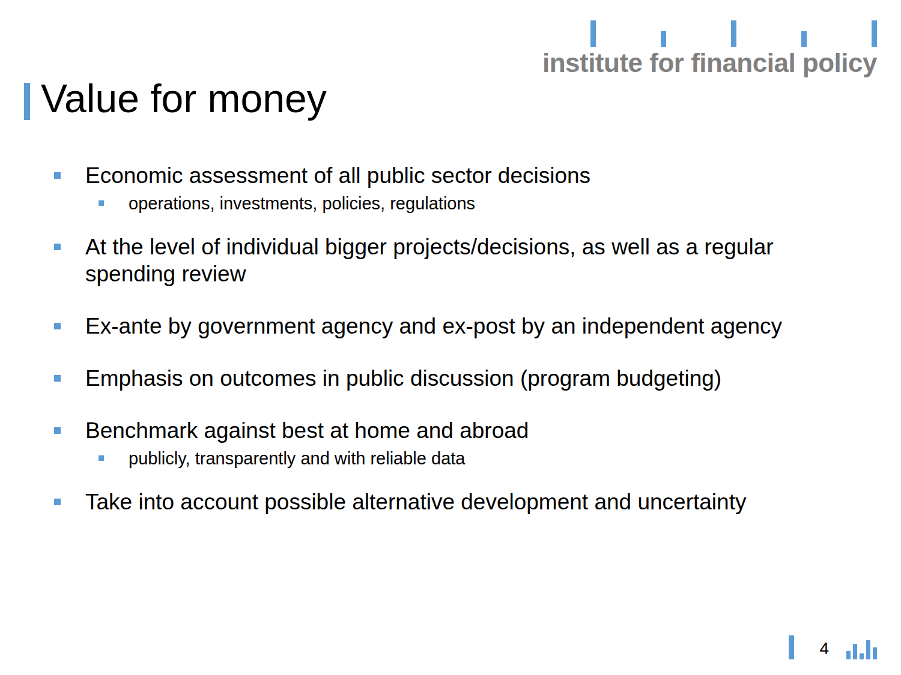institute for financial policy
Value for money
Economic assessment of all public sector decisions
operations, investments, policies, regulations
At the level of individual bigger projects/decisions, as well as a regular spending review
Ex-ante by government agency and ex-post by an independent agency
Emphasis on outcomes in public discussion (program budgeting)
Benchmark against best at home and abroad
publicly, transparently and with reliable data
Take into account possible alternative development and uncertainty
4